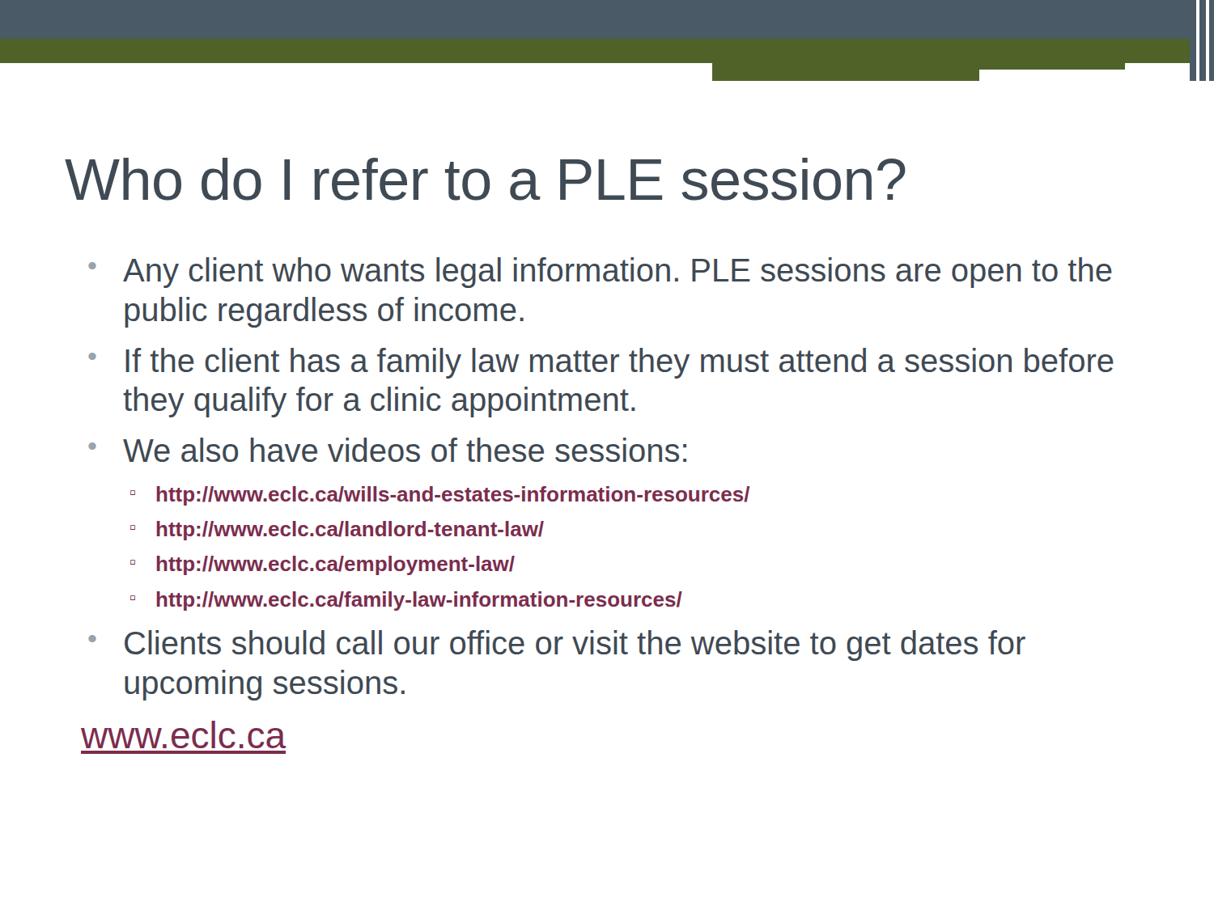Who do I refer to a PLE session?
Any client who wants legal information. PLE sessions are open to the public regardless of income.
If the client has a family law matter they must attend a session before they qualify for a clinic appointment.
We also have videos of these sessions:
http://www.eclc.ca/wills-and-estates-information-resources/
http://www.eclc.ca/landlord-tenant-law/
http://www.eclc.ca/employment-law/
http://www.eclc.ca/family-law-information-resources/
Clients should call our office or visit the website to get dates for upcoming sessions.
www.eclc.ca